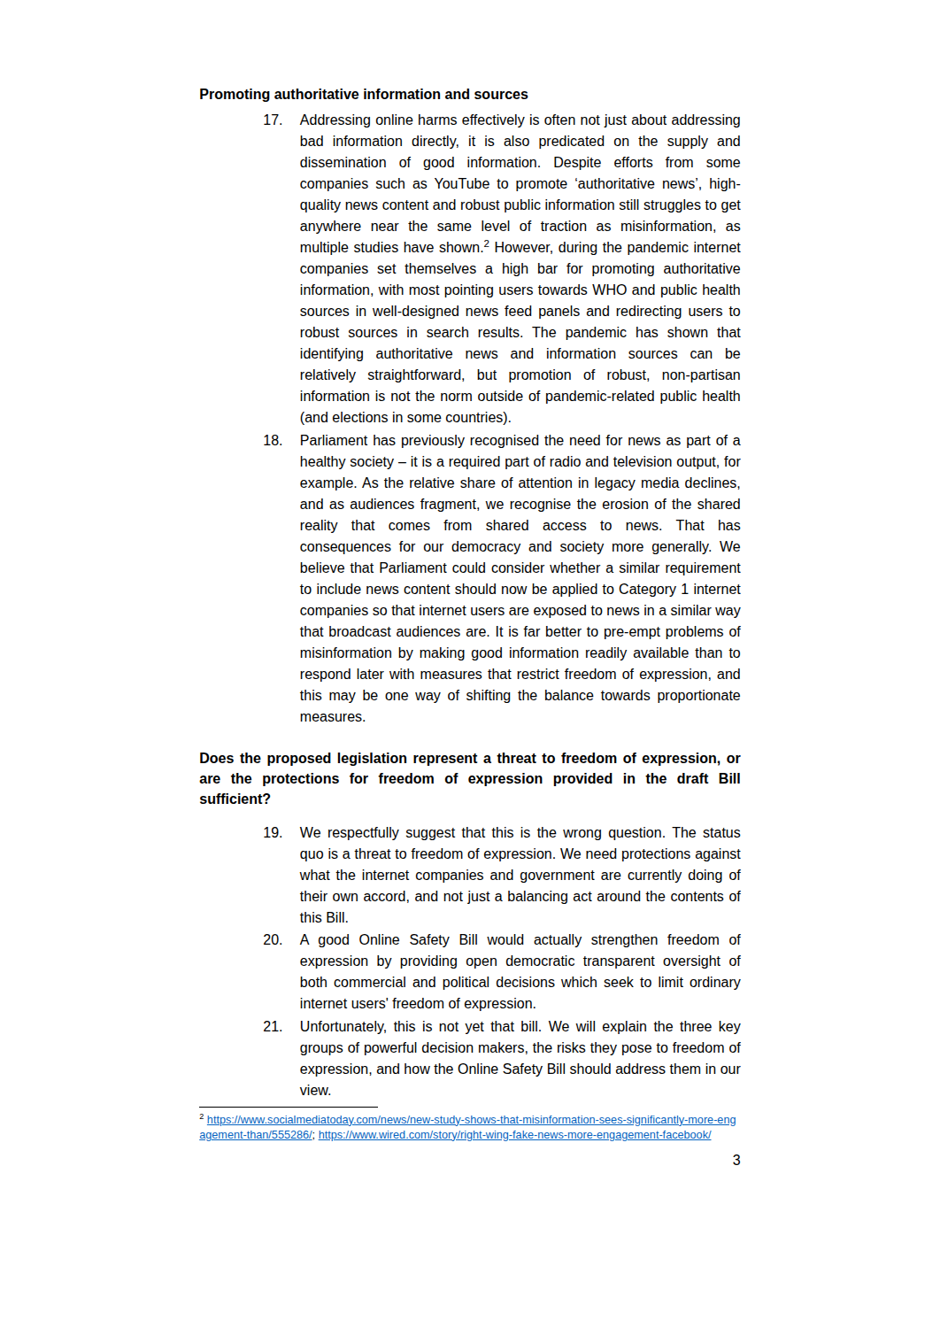Promoting authoritative information and sources
17. Addressing online harms effectively is often not just about addressing bad information directly, it is also predicated on the supply and dissemination of good information. Despite efforts from some companies such as YouTube to promote ‘authoritative news’, high-quality news content and robust public information still struggles to get anywhere near the same level of traction as misinformation, as multiple studies have shown.2 However, during the pandemic internet companies set themselves a high bar for promoting authoritative information, with most pointing users towards WHO and public health sources in well-designed news feed panels and redirecting users to robust sources in search results. The pandemic has shown that identifying authoritative news and information sources can be relatively straightforward, but promotion of robust, non-partisan information is not the norm outside of pandemic-related public health (and elections in some countries).
18. Parliament has previously recognised the need for news as part of a healthy society – it is a required part of radio and television output, for example. As the relative share of attention in legacy media declines, and as audiences fragment, we recognise the erosion of the shared reality that comes from shared access to news. That has consequences for our democracy and society more generally. We believe that Parliament could consider whether a similar requirement to include news content should now be applied to Category 1 internet companies so that internet users are exposed to news in a similar way that broadcast audiences are. It is far better to pre-empt problems of misinformation by making good information readily available than to respond later with measures that restrict freedom of expression, and this may be one way of shifting the balance towards proportionate measures.
Does the proposed legislation represent a threat to freedom of expression, or are the protections for freedom of expression provided in the draft Bill sufficient?
19. We respectfully suggest that this is the wrong question. The status quo is a threat to freedom of expression. We need protections against what the internet companies and government are currently doing of their own accord, and not just a balancing act around the contents of this Bill.
20. A good Online Safety Bill would actually strengthen freedom of expression by providing open democratic transparent oversight of both commercial and political decisions which seek to limit ordinary internet users' freedom of expression.
21. Unfortunately, this is not yet that bill. We will explain the three key groups of powerful decision makers, the risks they pose to freedom of expression, and how the Online Safety Bill should address them in our view.
2 https://www.socialmediatoday.com/news/new-study-shows-that-misinformation-sees-significantly-more-engagement-than/555286/; https://www.wired.com/story/right-wing-fake-news-more-engagement-facebook/
3